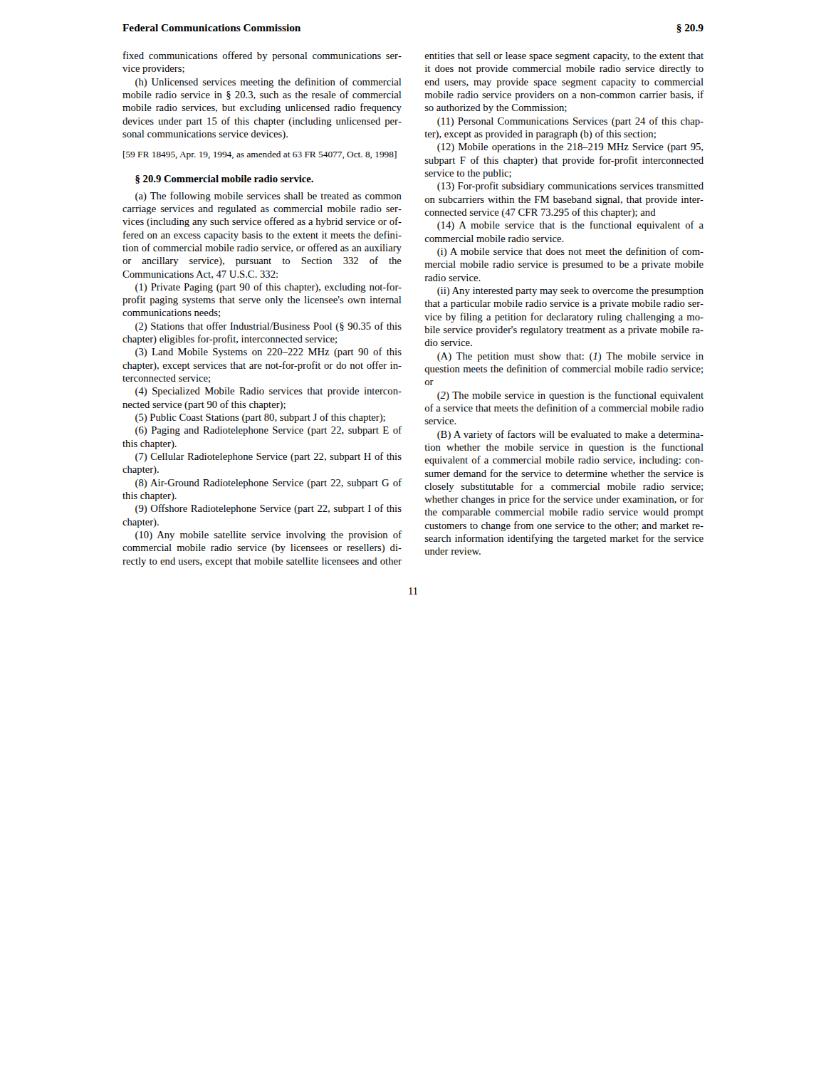Federal Communications Commission § 20.9
fixed communications offered by personal communications service providers;
(h) Unlicensed services meeting the definition of commercial mobile radio service in § 20.3, such as the resale of commercial mobile radio services, but excluding unlicensed radio frequency devices under part 15 of this chapter (including unlicensed personal communications service devices).
[59 FR 18495, Apr. 19, 1994, as amended at 63 FR 54077, Oct. 8, 1998]
§ 20.9 Commercial mobile radio service.
(a) The following mobile services shall be treated as common carriage services and regulated as commercial mobile radio services (including any such service offered as a hybrid service or offered on an excess capacity basis to the extent it meets the definition of commercial mobile radio service, or offered as an auxiliary or ancillary service), pursuant to Section 332 of the Communications Act, 47 U.S.C. 332:
(1) Private Paging (part 90 of this chapter), excluding not-for-profit paging systems that serve only the licensee's own internal communications needs;
(2) Stations that offer Industrial/Business Pool (§ 90.35 of this chapter) eligibles for-profit, interconnected service;
(3) Land Mobile Systems on 220–222 MHz (part 90 of this chapter), except services that are not-for-profit or do not offer interconnected service;
(4) Specialized Mobile Radio services that provide interconnected service (part 90 of this chapter);
(5) Public Coast Stations (part 80, subpart J of this chapter);
(6) Paging and Radiotelephone Service (part 22, subpart E of this chapter).
(7) Cellular Radiotelephone Service (part 22, subpart H of this chapter).
(8) Air-Ground Radiotelephone Service (part 22, subpart G of this chapter).
(9) Offshore Radiotelephone Service (part 22, subpart I of this chapter).
(10) Any mobile satellite service involving the provision of commercial mobile radio service (by licensees or resellers) directly to end users, except that mobile satellite licensees and other entities that sell or lease space segment capacity, to the extent that it does not provide commercial mobile radio service directly to end users, may provide space segment capacity to commercial mobile radio service providers on a non-common carrier basis, if so authorized by the Commission;
(11) Personal Communications Services (part 24 of this chapter), except as provided in paragraph (b) of this section;
(12) Mobile operations in the 218–219 MHz Service (part 95, subpart F of this chapter) that provide for-profit interconnected service to the public;
(13) For-profit subsidiary communications services transmitted on subcarriers within the FM baseband signal, that provide interconnected service (47 CFR 73.295 of this chapter); and
(14) A mobile service that is the functional equivalent of a commercial mobile radio service.
(i) A mobile service that does not meet the definition of commercial mobile radio service is presumed to be a private mobile radio service.
(ii) Any interested party may seek to overcome the presumption that a particular mobile radio service is a private mobile radio service by filing a petition for declaratory ruling challenging a mobile service provider's regulatory treatment as a private mobile radio service.
(A) The petition must show that: (1) The mobile service in question meets the definition of commercial mobile radio service; or
(2) The mobile service in question is the functional equivalent of a service that meets the definition of a commercial mobile radio service.
(B) A variety of factors will be evaluated to make a determination whether the mobile service in question is the functional equivalent of a commercial mobile radio service, including: consumer demand for the service to determine whether the service is closely substitutable for a commercial mobile radio service; whether changes in price for the service under examination, or for the comparable commercial mobile radio service would prompt customers to change from one service to the other; and market research information identifying the targeted market for the service under review.
11